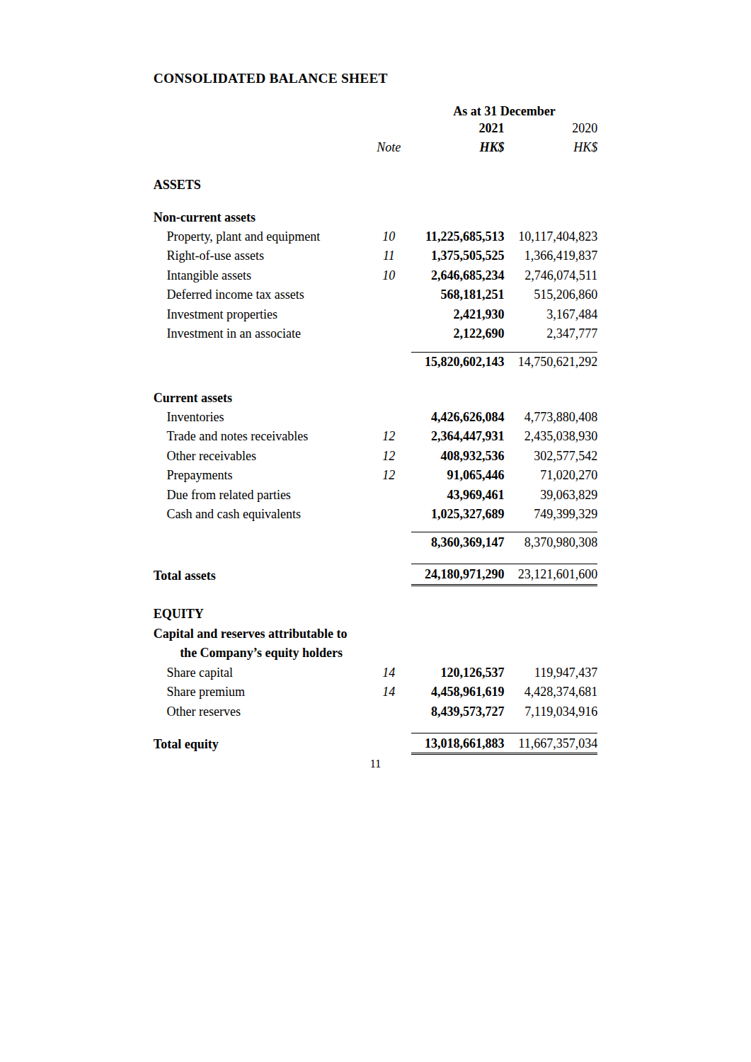CONSOLIDATED BALANCE SHEET
| | | As at 31 December |
| | | 2021 | 2020 |
| | Note | HK$ | HK$ |
| ASSETS | | | |
| Non-current assets | | | |
| Property, plant and equipment | 10 | 11,225,685,513 | 10,117,404,823 |
| Right-of-use assets | 11 | 1,375,505,525 | 1,366,419,837 |
| Intangible assets | 10 | 2,646,685,234 | 2,746,074,511 |
| Deferred income tax assets | | 568,181,251 | 515,206,860 |
| Investment properties | | 2,421,930 | 3,167,484 |
| Investment in an associate | | 2,122,690 | 2,347,777 |
| | | 15,820,602,143 | 14,750,621,292 |
| Current assets | | | |
| Inventories | | 4,426,626,084 | 4,773,880,408 |
| Trade and notes receivables | 12 | 2,364,447,931 | 2,435,038,930 |
| Other receivables | 12 | 408,932,536 | 302,577,542 |
| Prepayments | 12 | 91,065,446 | 71,020,270 |
| Due from related parties | | 43,969,461 | 39,063,829 |
| Cash and cash equivalents | | 1,025,327,689 | 749,399,329 |
| | | 8,360,369,147 | 8,370,980,308 |
| Total assets | | 24,180,971,290 | 23,121,601,600 |
| EQUITY | | | |
| Capital and reserves attributable to | | | |
| the Company’s equity holders | | | |
| Share capital | 14 | 120,126,537 | 119,947,437 |
| Share premium | 14 | 4,458,961,619 | 4,428,374,681 |
| Other reserves | | 8,439,573,727 | 7,119,034,916 |
| Total equity | | 13,018,661,883 | 11,667,357,034 |
11